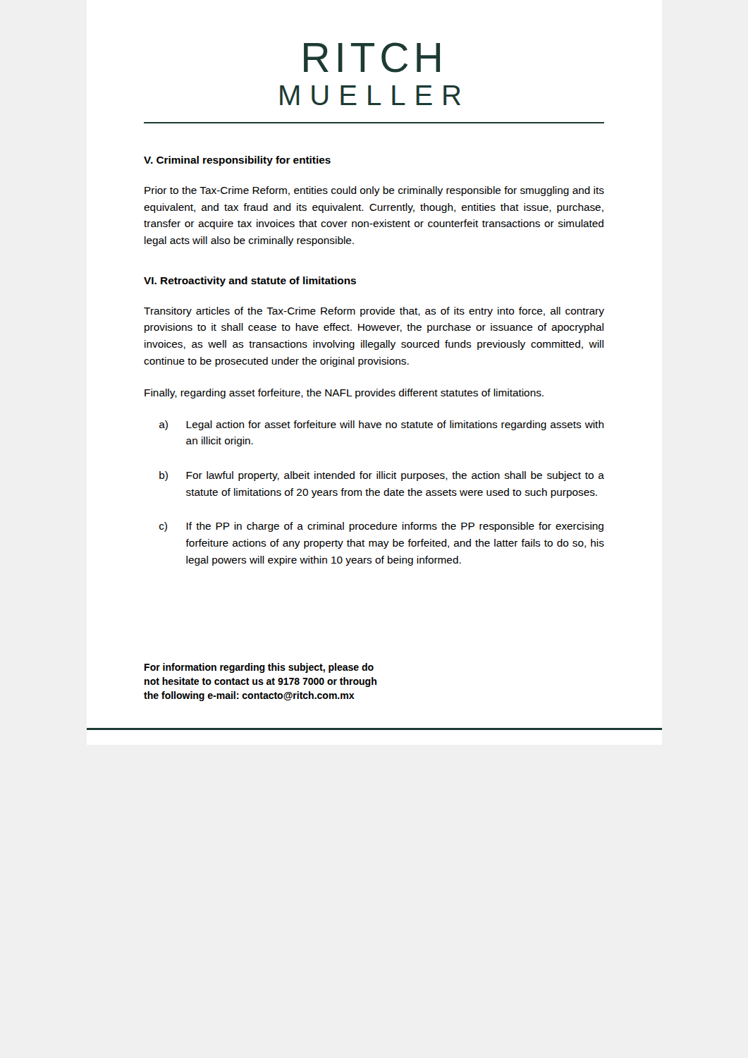RITCH
MUELLER
V. Criminal responsibility for entities
Prior to the Tax-Crime Reform, entities could only be criminally responsible for smuggling and its equivalent, and tax fraud and its equivalent. Currently, though, entities that issue, purchase, transfer or acquire tax invoices that cover non-existent or counterfeit transactions or simulated legal acts will also be criminally responsible.
VI. Retroactivity and statute of limitations
Transitory articles of the Tax-Crime Reform provide that, as of its entry into force, all contrary provisions to it shall cease to have effect. However, the purchase or issuance of apocryphal invoices, as well as transactions involving illegally sourced funds previously committed, will continue to be prosecuted under the original provisions.
Finally, regarding asset forfeiture, the NAFL provides different statutes of limitations.
a) Legal action for asset forfeiture will have no statute of limitations regarding assets with an illicit origin.
b) For lawful property, albeit intended for illicit purposes, the action shall be subject to a statute of limitations of 20 years from the date the assets were used to such purposes.
c) If the PP in charge of a criminal procedure informs the PP responsible for exercising forfeiture actions of any property that may be forfeited, and the latter fails to do so, his legal powers will expire within 10 years of being informed.
For information regarding this subject, please do not hesitate to contact us at 9178 7000 or through the following e-mail: contacto@ritch.com.mx